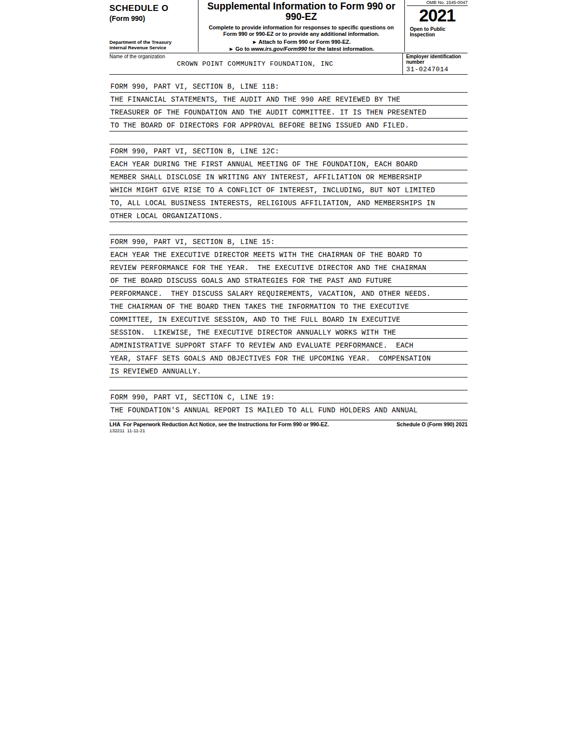SCHEDULE O
(Form 990)
Department of the Treasury
Internal Revenue Service
Supplemental Information to Form 990 or 990-EZ
Complete to provide information for responses to specific questions on
Form 990 or 990-EZ or to provide any additional information.
► Attach to Form 990 or Form 990-EZ.
► Go to www.irs.gov/Form990 for the latest information.
OMB No. 1545-0047
2021
Open to Public
Inspection
Name of the organization
CROWN POINT COMMUNITY FOUNDATION, INC
Employer identification number
31-0247014
FORM 990, PART VI, SECTION B, LINE 11B:
THE FINANCIAL STATEMENTS, THE AUDIT AND THE 990 ARE REVIEWED BY THE
TREASURER OF THE FOUNDATION AND THE AUDIT COMMITTEE. IT IS THEN PRESENTED
TO THE BOARD OF DIRECTORS FOR APPROVAL BEFORE BEING ISSUED AND FILED.
FORM 990, PART VI, SECTION B, LINE 12C:
EACH YEAR DURING THE FIRST ANNUAL MEETING OF THE FOUNDATION, EACH BOARD
MEMBER SHALL DISCLOSE IN WRITING ANY INTEREST, AFFILIATION OR MEMBERSHIP
WHICH MIGHT GIVE RISE TO A CONFLICT OF INTEREST, INCLUDING, BUT NOT LIMITED
TO, ALL LOCAL BUSINESS INTERESTS, RELIGIOUS AFFILIATION, AND MEMBERSHIPS IN
OTHER LOCAL ORGANIZATIONS.
FORM 990, PART VI, SECTION B, LINE 15:
EACH YEAR THE EXECUTIVE DIRECTOR MEETS WITH THE CHAIRMAN OF THE BOARD TO
REVIEW PERFORMANCE FOR THE YEAR. THE EXECUTIVE DIRECTOR AND THE CHAIRMAN
OF THE BOARD DISCUSS GOALS AND STRATEGIES FOR THE PAST AND FUTURE
PERFORMANCE. THEY DISCUSS SALARY REQUIREMENTS, VACATION, AND OTHER NEEDS.
THE CHAIRMAN OF THE BOARD THEN TAKES THE INFORMATION TO THE EXECUTIVE
COMMITTEE, IN EXECUTIVE SESSION, AND TO THE FULL BOARD IN EXECUTIVE
SESSION. LIKEWISE, THE EXECUTIVE DIRECTOR ANNUALLY WORKS WITH THE
ADMINISTRATIVE SUPPORT STAFF TO REVIEW AND EVALUATE PERFORMANCE. EACH
YEAR, STAFF SETS GOALS AND OBJECTIVES FOR THE UPCOMING YEAR. COMPENSATION
IS REVIEWED ANNUALLY.
FORM 990, PART VI, SECTION C, LINE 19:
THE FOUNDATION'S ANNUAL REPORT IS MAILED TO ALL FUND HOLDERS AND ANNUAL
LHA For Paperwork Reduction Act Notice, see the Instructions for Form 990 or 990-EZ.
132211 11-11-21
Schedule O (Form 990) 2021